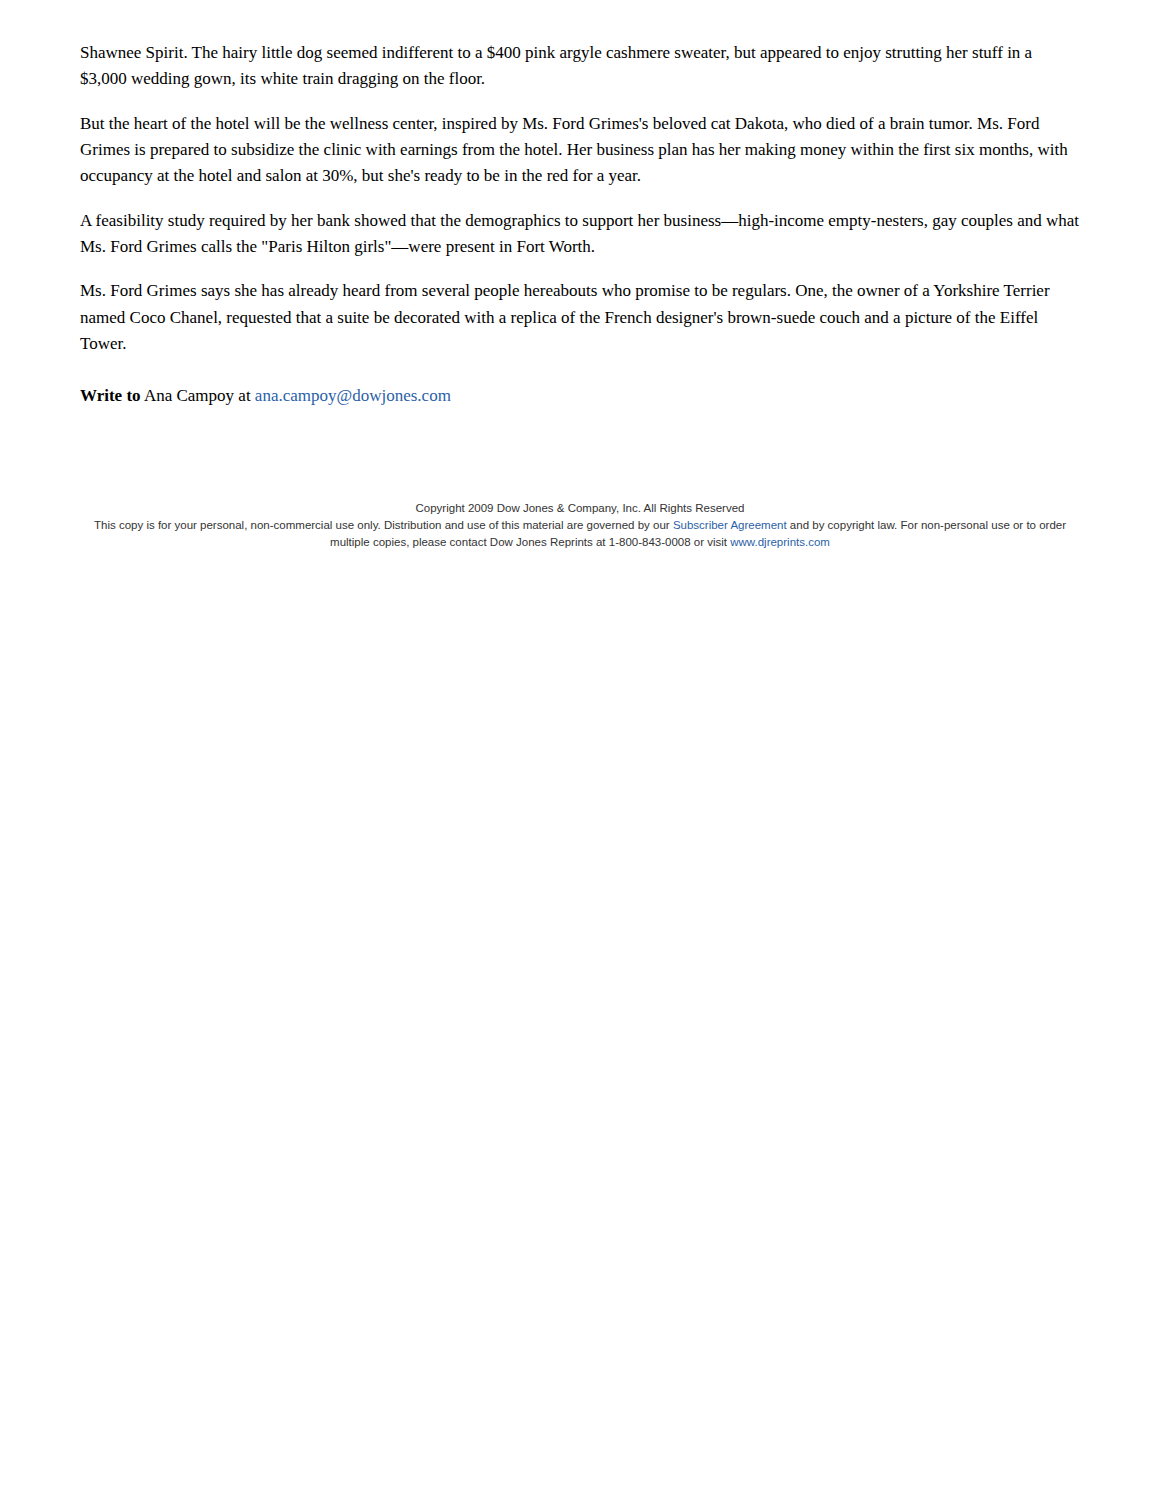Shawnee Spirit. The hairy little dog seemed indifferent to a $400 pink argyle cashmere sweater, but appeared to enjoy strutting her stuff in a $3,000 wedding gown, its white train dragging on the floor.
But the heart of the hotel will be the wellness center, inspired by Ms. Ford Grimes's beloved cat Dakota, who died of a brain tumor. Ms. Ford Grimes is prepared to subsidize the clinic with earnings from the hotel. Her business plan has her making money within the first six months, with occupancy at the hotel and salon at 30%, but she's ready to be in the red for a year.
A feasibility study required by her bank showed that the demographics to support her business—high-income empty-nesters, gay couples and what Ms. Ford Grimes calls the "Paris Hilton girls"—were present in Fort Worth.
Ms. Ford Grimes says she has already heard from several people hereabouts who promise to be regulars. One, the owner of a Yorkshire Terrier named Coco Chanel, requested that a suite be decorated with a replica of the French designer's brown-suede couch and a picture of the Eiffel Tower.
Write to Ana Campoy at ana.campoy@dowjones.com
Copyright 2009 Dow Jones & Company, Inc. All Rights Reserved
This copy is for your personal, non-commercial use only. Distribution and use of this material are governed by our Subscriber Agreement and by copyright law. For non-personal use or to order multiple copies, please contact Dow Jones Reprints at 1-800-843-0008 or visit www.djreprints.com